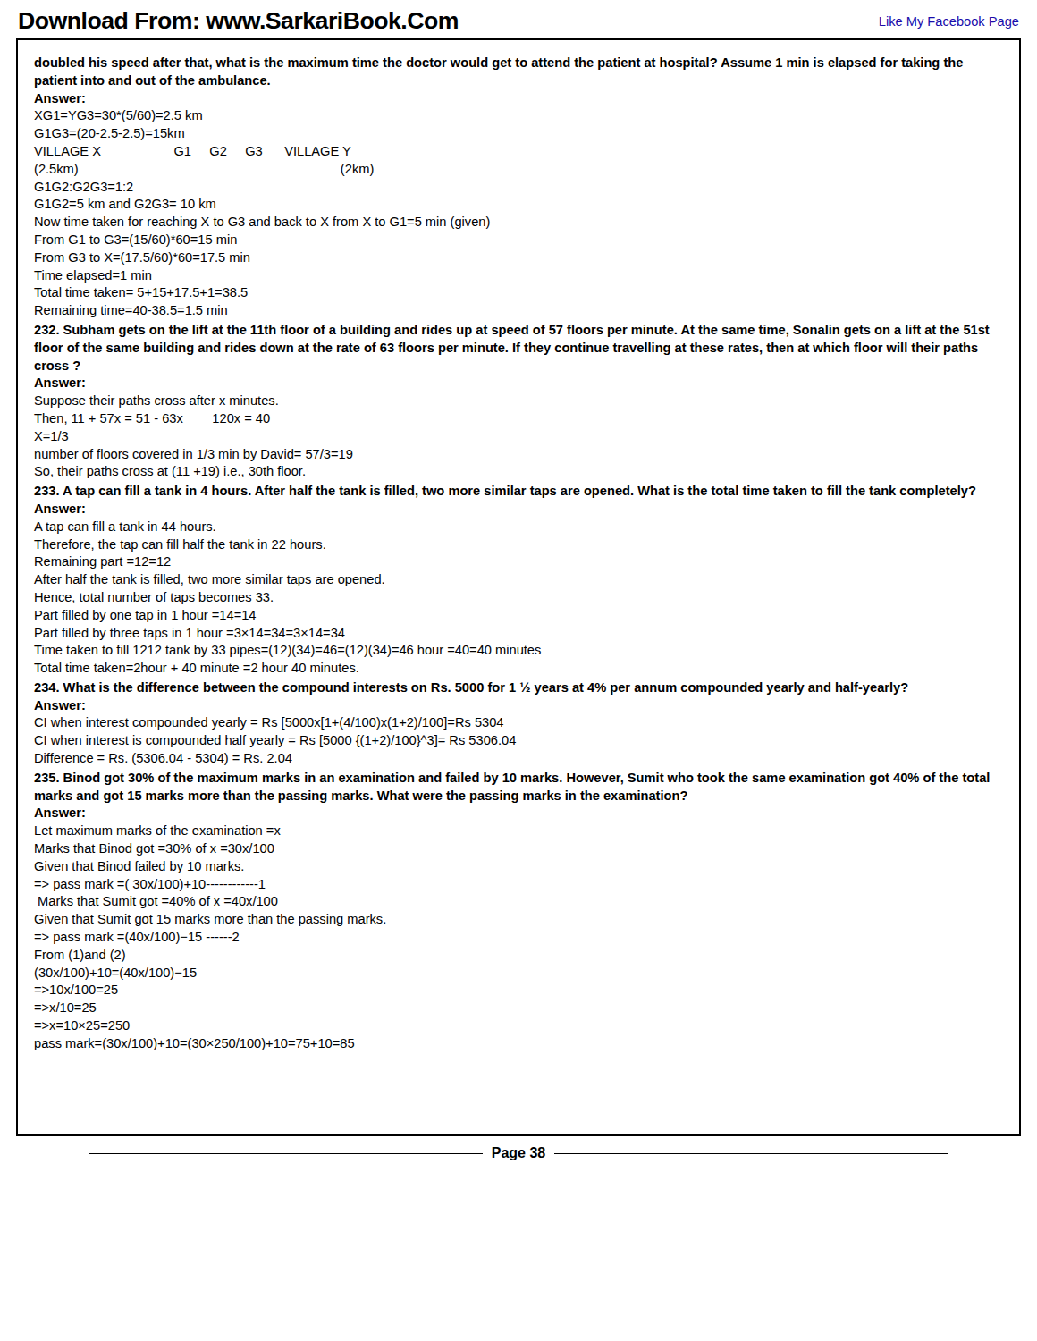Download From: www.SarkariBook.Com
Like My Facebook Page
doubled his speed after that, what is the maximum time the doctor would get to attend the patient at hospital? Assume 1 min is elapsed for taking the patient into and out of the ambulance.
Answer:
XG1=YG3=30*(5/60)=2.5 km
G1G3=(20-2.5-2.5)=15km
VILLAGE X G1 G2 G3 VILLAGE Y
(2.5km) (2km)
G1G2:G2G3=1:2
G1G2=5 km and G2G3= 10 km
Now time taken for reaching X to G3 and back to X from X to G1=5 min (given)
From G1 to G3=(15/60)*60=15 min
From G3 to X=(17.5/60)*60=17.5 min
Time elapsed=1 min
Total time taken= 5+15+17.5+1=38.5
Remaining time=40-38.5=1.5 min
232. Subham gets on the lift at the 11th floor of a building and rides up at speed of 57 floors per minute. At the same time, Sonalin gets on a lift at the 51st floor of the same building and rides down at the rate of 63 floors per minute. If they continue travelling at these rates, then at which floor will their paths cross ?
Answer:
Suppose their paths cross after x minutes.
Then, 11 + 57x = 51 - 63x 120x = 40
X=1/3
number of floors covered in 1/3 min by David= 57/3=19
So, their paths cross at (11 +19) i.e., 30th floor.
233. A tap can fill a tank in 4 hours. After half the tank is filled, two more similar taps are opened. What is the total time taken to fill the tank completely?
Answer:
A tap can fill a tank in 44 hours.
Therefore, the tap can fill half the tank in 22 hours.
Remaining part =12=12
After half the tank is filled, two more similar taps are opened.
Hence, total number of taps becomes 33.
Part filled by one tap in 1 hour =14=14
Part filled by three taps in 1 hour =3×14=34=3×14=34
Time taken to fill 1212 tank by 33 pipes=(12)(34)=46=(12)(34)=46 hour =40=40 minutes
Total time taken=2hour + 40 minute =2 hour 40 minutes.
234. What is the difference between the compound interests on Rs. 5000 for 1 ½ years at 4% per annum compounded yearly and half-yearly?
Answer:
CI when interest compounded yearly = Rs [5000x[1+(4/100)x(1+2)/100]=Rs 5304
CI when interest is compounded half yearly = Rs [5000 {(1+2)/100}^3]= Rs 5306.04
Difference = Rs. (5306.04 - 5304) = Rs. 2.04
235. Binod got 30% of the maximum marks in an examination and failed by 10 marks. However, Sumit who took the same examination got 40% of the total marks and got 15 marks more than the passing marks. What were the passing marks in the examination?
Answer:
Let maximum marks of the examination =x
Marks that Binod got =30% of x =30x/100
Given that Binod failed by 10 marks.
=> pass mark =( 30x/100)+10------------1
Marks that Sumit got =40% of x =40x/100
Given that Sumit got 15 marks more than the passing marks.
=> pass mark =(40x/100)−15 ------2
From (1)and (2)
(30x/100)+10=(40x/100)−15
=>10x/100=25
=>x/10=25
=>x=10×25=250
pass mark=(30x/100)+10=(30×250/100)+10=75+10=85
Page 38